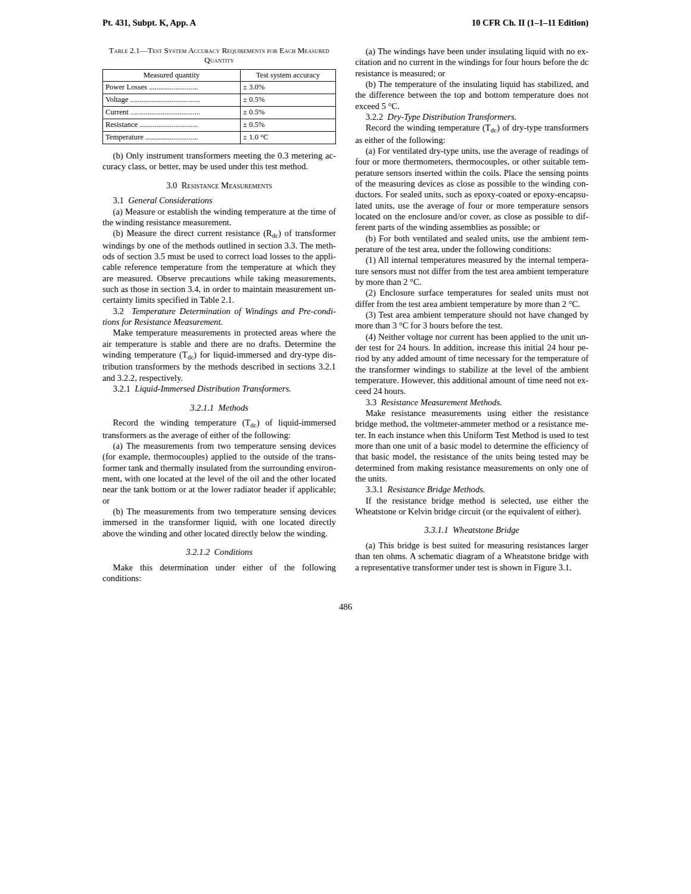Pt. 431, Subpt. K, App. A 10 CFR Ch. II (1–1–11 Edition)
Table 2.1—Test System Accuracy Requirements for Each Measured Quantity
| Measured quantity | Test system accuracy |
| --- | --- |
| Power Losses .......................... | ± 3.0% |
| Voltage ..................................... | ± 0.5% |
| Current ..................................... | ± 0.5% |
| Resistance ............................... | ± 0.5% |
| Temperature ............................ | ± 1.0 °C |
(b) Only instrument transformers meeting the 0.3 metering accuracy class, or better, may be used under this test method.
3.0 Resistance Measurements
3.1 General Considerations
(a) Measure or establish the winding temperature at the time of the winding resistance measurement.
(b) Measure the direct current resistance (Rdc) of transformer windings by one of the methods outlined in section 3.3. The methods of section 3.5 must be used to correct load losses to the applicable reference temperature from the temperature at which they are measured. Observe precautions while taking measurements, such as those in section 3.4, in order to maintain measurement uncertainty limits specified in Table 2.1.
3.2 Temperature Determination of Windings and Pre-conditions for Resistance Measurement.
Make temperature measurements in protected areas where the air temperature is stable and there are no drafts. Determine the winding temperature (Tdc) for liquid-immersed and dry-type distribution transformers by the methods described in sections 3.2.1 and 3.2.2, respectively.
3.2.1 Liquid-Immersed Distribution Transformers.
3.2.1.1 Methods
Record the winding temperature (Tdc) of liquid-immersed transformers as the average of either of the following:
(a) The measurements from two temperature sensing devices (for example, thermocouples) applied to the outside of the transformer tank and thermally insulated from the surrounding environment, with one located at the level of the oil and the other located near the tank bottom or at the lower radiator header if applicable; or
(b) The measurements from two temperature sensing devices immersed in the transformer liquid, with one located directly above the winding and other located directly below the winding.
3.2.1.2 Conditions
Make this determination under either of the following conditions:
(a) The windings have been under insulating liquid with no excitation and no current in the windings for four hours before the dc resistance is measured; or
(b) The temperature of the insulating liquid has stabilized, and the difference between the top and bottom temperature does not exceed 5 °C.
3.2.2 Dry-Type Distribution Transformers.
Record the winding temperature (Tdc) of dry-type transformers as either of the following:
(a) For ventilated dry-type units, use the average of readings of four or more thermometers, thermocouples, or other suitable temperature sensors inserted within the coils. Place the sensing points of the measuring devices as close as possible to the winding conductors. For sealed units, such as epoxy-coated or epoxy-encapsulated units, use the average of four or more temperature sensors located on the enclosure and/or cover, as close as possible to different parts of the winding assemblies as possible; or
(b) For both ventilated and sealed units, use the ambient temperature of the test area, under the following conditions:
(1) All internal temperatures measured by the internal temperature sensors must not differ from the test area ambient temperature by more than 2 °C.
(2) Enclosure surface temperatures for sealed units must not differ from the test area ambient temperature by more than 2 °C.
(3) Test area ambient temperature should not have changed by more than 3 °C for 3 hours before the test.
(4) Neither voltage nor current has been applied to the unit under test for 24 hours. In addition, increase this initial 24 hour period by any added amount of time necessary for the temperature of the transformer windings to stabilize at the level of the ambient temperature. However, this additional amount of time need not exceed 24 hours.
3.3 Resistance Measurement Methods.
Make resistance measurements using either the resistance bridge method, the voltmeter-ammeter method or a resistance meter. In each instance when this Uniform Test Method is used to test more than one unit of a basic model to determine the efficiency of that basic model, the resistance of the units being tested may be determined from making resistance measurements on only one of the units.
3.3.1 Resistance Bridge Methods.
If the resistance bridge method is selected, use either the Wheatstone or Kelvin bridge circuit (or the equivalent of either).
3.3.1.1 Wheatstone Bridge
(a) This bridge is best suited for measuring resistances larger than ten ohms. A schematic diagram of a Wheatstone bridge with a representative transformer under test is shown in Figure 3.1.
486